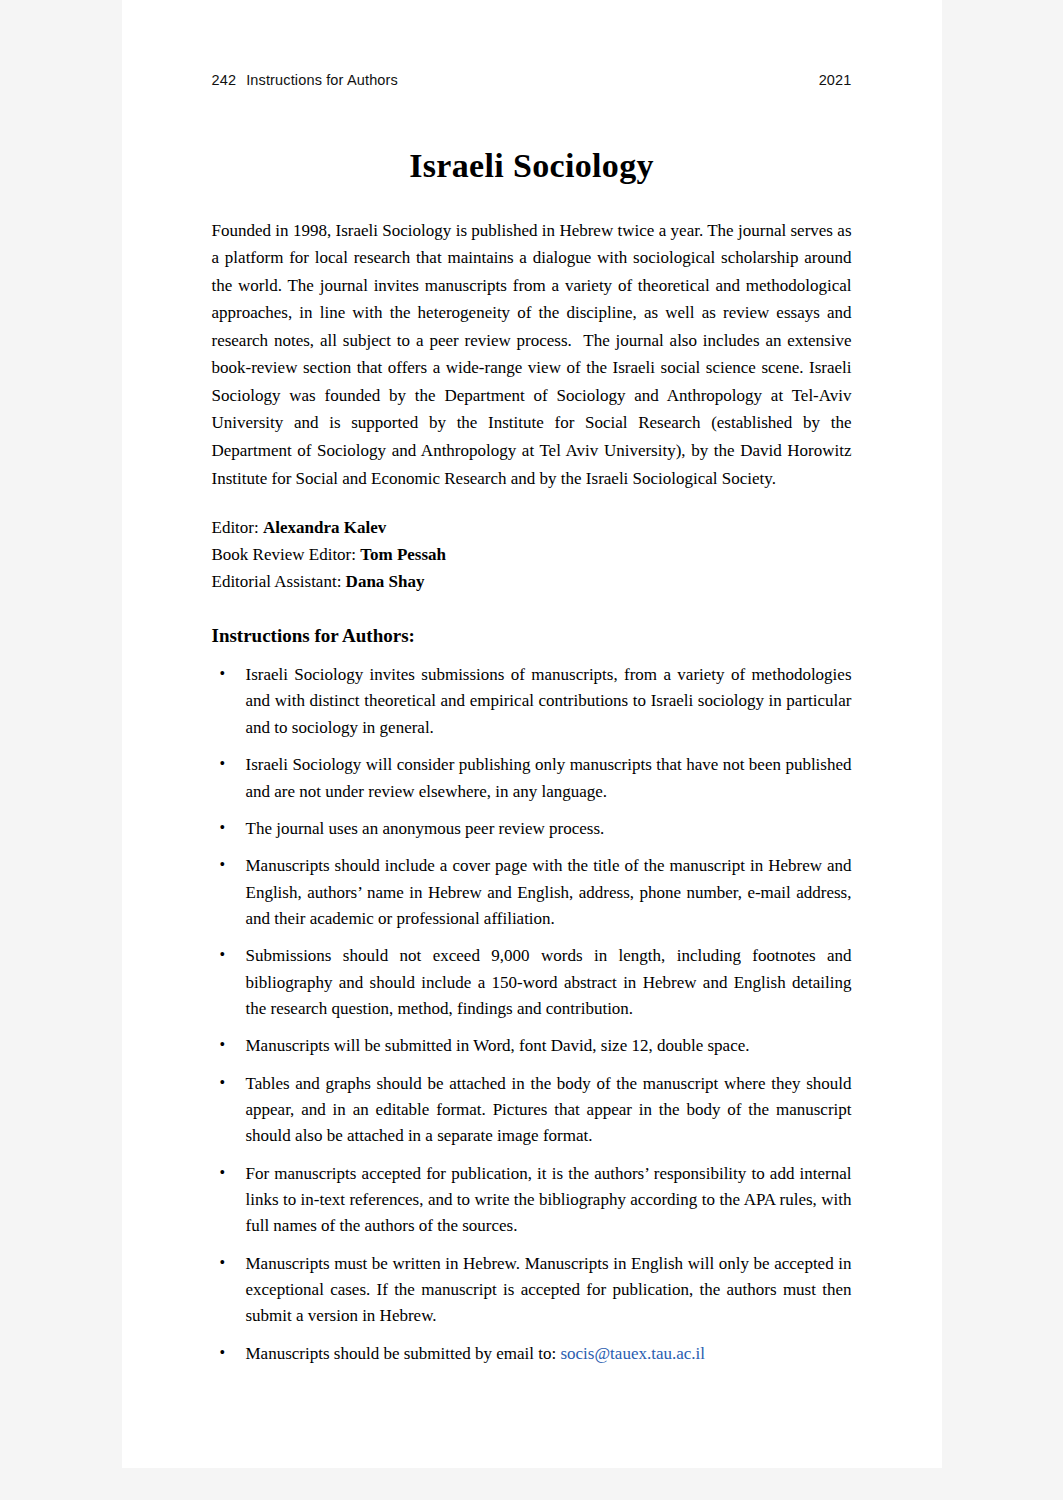242 Instructions for Authors
2021
Israeli Sociology
Founded in 1998, Israeli Sociology is published in Hebrew twice a year. The journal serves as a platform for local research that maintains a dialogue with sociological scholarship around the world. The journal invites manuscripts from a variety of theoretical and methodological approaches, in line with the heterogeneity of the discipline, as well as review essays and research notes, all subject to a peer review process. The journal also includes an extensive book-review section that offers a wide-range view of the Israeli social science scene. Israeli Sociology was founded by the Department of Sociology and Anthropology at Tel-Aviv University and is supported by the Institute for Social Research (established by the Department of Sociology and Anthropology at Tel Aviv University), by the David Horowitz Institute for Social and Economic Research and by the Israeli Sociological Society.
Editor: Alexandra Kalev
Book Review Editor: Tom Pessah
Editorial Assistant: Dana Shay
Instructions for Authors:
Israeli Sociology invites submissions of manuscripts, from a variety of methodologies and with distinct theoretical and empirical contributions to Israeli sociology in particular and to sociology in general.
Israeli Sociology will consider publishing only manuscripts that have not been published and are not under review elsewhere, in any language.
The journal uses an anonymous peer review process.
Manuscripts should include a cover page with the title of the manuscript in Hebrew and English, authors’ name in Hebrew and English, address, phone number, e-mail address, and their academic or professional affiliation.
Submissions should not exceed 9,000 words in length, including footnotes and bibliography and should include a 150-word abstract in Hebrew and English detailing the research question, method, findings and contribution.
Manuscripts will be submitted in Word, font David, size 12, double space.
Tables and graphs should be attached in the body of the manuscript where they should appear, and in an editable format. Pictures that appear in the body of the manuscript should also be attached in a separate image format.
For manuscripts accepted for publication, it is the authors’ responsibility to add internal links to in-text references, and to write the bibliography according to the APA rules, with full names of the authors of the sources.
Manuscripts must be written in Hebrew. Manuscripts in English will only be accepted in exceptional cases. If the manuscript is accepted for publication, the authors must then submit a version in Hebrew.
Manuscripts should be submitted by email to: socis@tauex.tau.ac.il